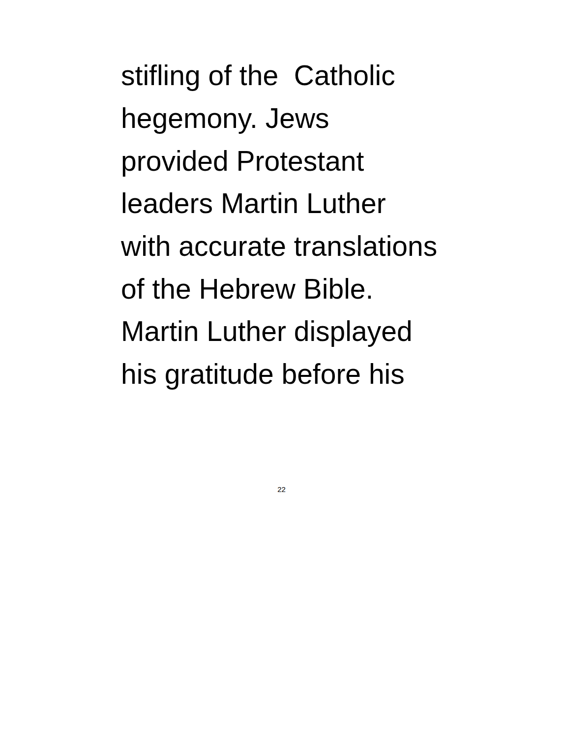stifling of the Catholic hegemony. Jews provided Protestant leaders Martin Luther with accurate translations of the Hebrew Bible. Martin Luther displayed his gratitude before his
22